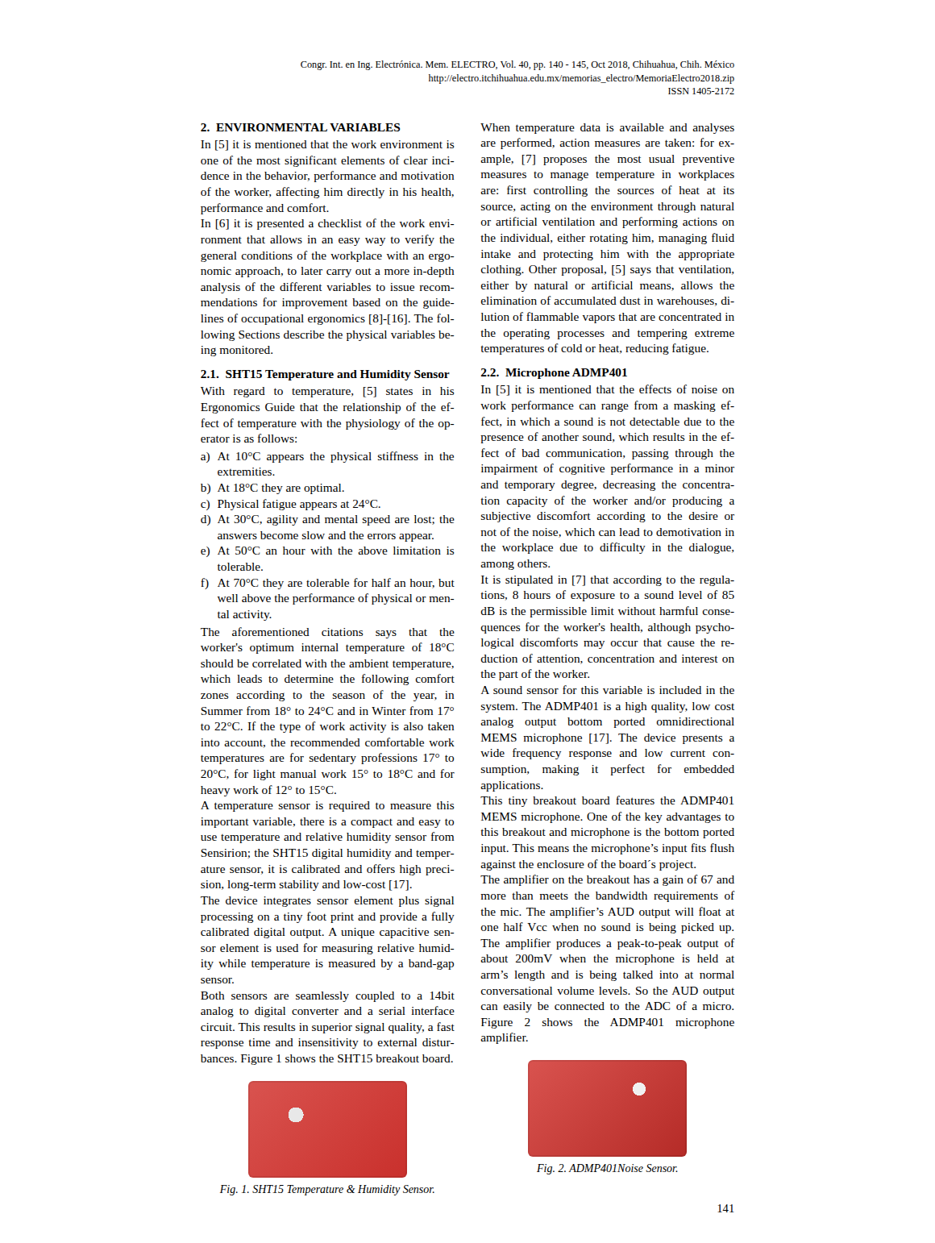Congr. Int. en Ing. Electrónica. Mem. ELECTRO, Vol. 40, pp. 140 - 145, Oct 2018, Chihuahua, Chih. México
http://electro.itchihuahua.edu.mx/memorias_electro/MemoriaElectro2018.zip
ISSN 1405-2172
2. Environmental Variables
In [5] it is mentioned that the work environment is one of the most significant elements of clear incidence in the behavior, performance and motivation of the worker, affecting him directly in his health, performance and comfort.
In [6] it is presented a checklist of the work environment that allows in an easy way to verify the general conditions of the workplace with an ergonomic approach, to later carry out a more in-depth analysis of the different variables to issue recommendations for improvement based on the guidelines of occupational ergonomics [8]-[16]. The following Sections describe the physical variables being monitored.
2.1. SHT15 Temperature and Humidity Sensor
With regard to temperature, [5] states in his Ergonomics Guide that the relationship of the effect of temperature with the physiology of the operator is as follows:
a) At 10°C appears the physical stiffness in the extremities.
b) At 18°C they are optimal.
c) Physical fatigue appears at 24°C.
d) At 30°C, agility and mental speed are lost; the answers become slow and the errors appear.
e) At 50°C an hour with the above limitation is tolerable.
f) At 70°C they are tolerable for half an hour, but well above the performance of physical or mental activity.
The aforementioned citations says that the worker's optimum internal temperature of 18°C should be correlated with the ambient temperature, which leads to determine the following comfort zones according to the season of the year, in Summer from 18° to 24°C and in Winter from 17° to 22°C. If the type of work activity is also taken into account, the recommended comfortable work temperatures are for sedentary professions 17° to 20°C, for light manual work 15° to 18°C and for heavy work of 12° to 15°C.
A temperature sensor is required to measure this important variable, there is a compact and easy to use temperature and relative humidity sensor from Sensirion; the SHT15 digital humidity and temperature sensor, it is calibrated and offers high precision, long-term stability and low-cost [17].
The device integrates sensor element plus signal processing on a tiny foot print and provide a fully calibrated digital output. A unique capacitive sensor element is used for measuring relative humidity while temperature is measured by a band-gap sensor.
Both sensors are seamlessly coupled to a 14bit analog to digital converter and a serial interface circuit. This results in superior signal quality, a fast response time and insensitivity to external disturbances. Figure 1 shows the SHT15 breakout board.
Fig. 1. SHT15 Temperature & Humidity Sensor.
When temperature data is available and analyses are performed, action measures are taken: for example, [7] proposes the most usual preventive measures to manage temperature in workplaces are: first controlling the sources of heat at its source, acting on the environment through natural or artificial ventilation and performing actions on the individual, either rotating him, managing fluid intake and protecting him with the appropriate clothing. Other proposal, [5] says that ventilation, either by natural or artificial means, allows the elimination of accumulated dust in warehouses, dilution of flammable vapors that are concentrated in the operating processes and tempering extreme temperatures of cold or heat, reducing fatigue.
2.2. Microphone ADMP401
In [5] it is mentioned that the effects of noise on work performance can range from a masking effect, in which a sound is not detectable due to the presence of another sound, which results in the effect of bad communication, passing through the impairment of cognitive performance in a minor and temporary degree, decreasing the concentration capacity of the worker and/or producing a subjective discomfort according to the desire or not of the noise, which can lead to demotivation in the workplace due to difficulty in the dialogue, among others.
It is stipulated in [7] that according to the regulations, 8 hours of exposure to a sound level of 85 dB is the permissible limit without harmful consequences for the worker's health, although psychological discomforts may occur that cause the reduction of attention, concentration and interest on the part of the worker.
A sound sensor for this variable is included in the system. The ADMP401 is a high quality, low cost analog output bottom ported omnidirectional MEMS microphone [17]. The device presents a wide frequency response and low current consumption, making it perfect for embedded applications.
This tiny breakout board features the ADMP401 MEMS microphone. One of the key advantages to this breakout and microphone is the bottom ported input. This means the microphone’s input fits flush against the enclosure of the board´s project.
The amplifier on the breakout has a gain of 67 and more than meets the bandwidth requirements of the mic. The amplifier’s AUD output will float at one half Vcc when no sound is being picked up. The amplifier produces a peak-to-peak output of about 200mV when the microphone is held at arm’s length and is being talked into at normal conversational volume levels. So the AUD output can easily be connected to the ADC of a micro. Figure 2 shows the ADMP401 microphone amplifier.
Fig. 2. ADMP401Noise Sensor.
141